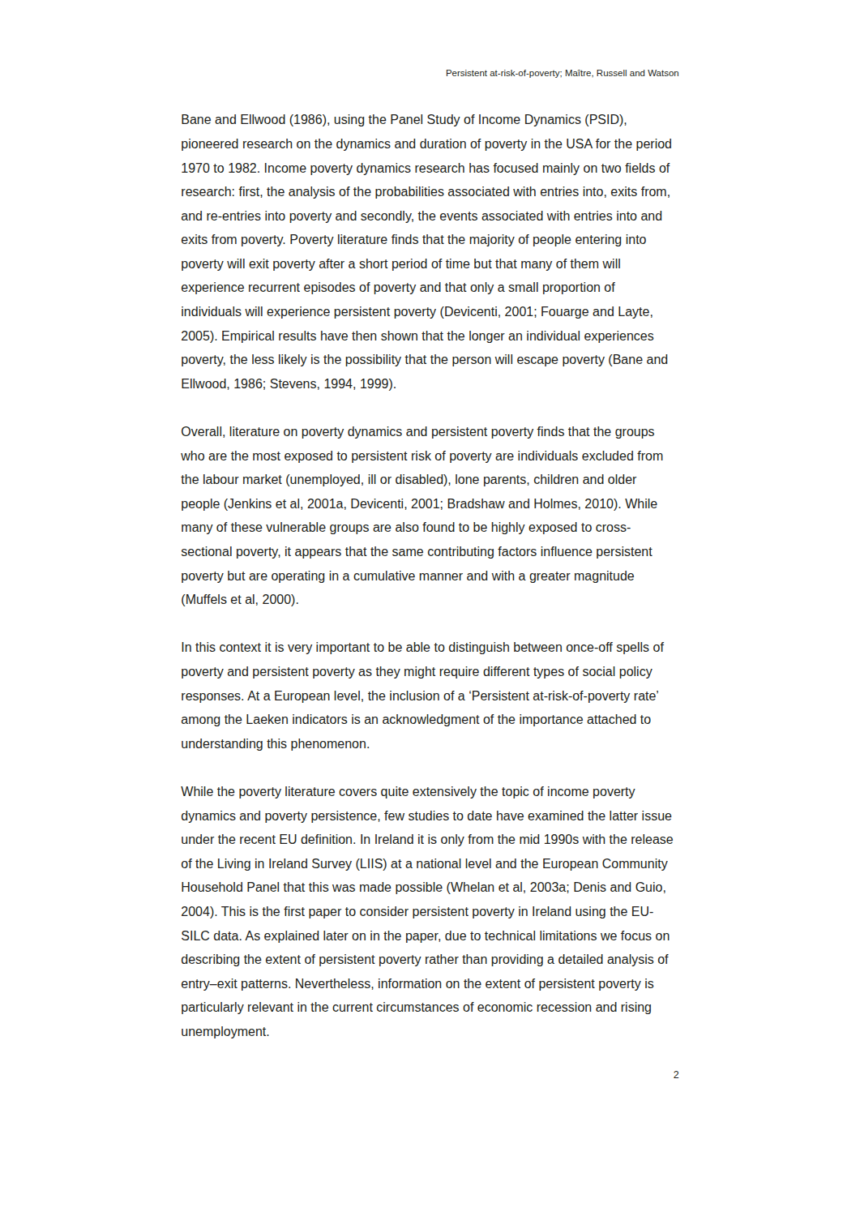Persistent at-risk-of-poverty; Maître, Russell and Watson
Bane and Ellwood (1986), using the Panel Study of Income Dynamics (PSID), pioneered research on the dynamics and duration of poverty in the USA for the period 1970 to 1982. Income poverty dynamics research has focused mainly on two fields of research: first, the analysis of the probabilities associated with entries into, exits from, and re-entries into poverty and secondly, the events associated with entries into and exits from poverty. Poverty literature finds that the majority of people entering into poverty will exit poverty after a short period of time but that many of them will experience recurrent episodes of poverty and that only a small proportion of individuals will experience persistent poverty (Devicenti, 2001; Fouarge and Layte, 2005). Empirical results have then shown that the longer an individual experiences poverty, the less likely is the possibility that the person will escape poverty (Bane and Ellwood, 1986; Stevens, 1994, 1999).
Overall, literature on poverty dynamics and persistent poverty finds that the groups who are the most exposed to persistent risk of poverty are individuals excluded from the labour market (unemployed, ill or disabled), lone parents, children and older people (Jenkins et al, 2001a, Devicenti, 2001; Bradshaw and Holmes, 2010). While many of these vulnerable groups are also found to be highly exposed to cross-sectional poverty, it appears that the same contributing factors influence persistent poverty but are operating in a cumulative manner and with a greater magnitude (Muffels et al, 2000).
In this context it is very important to be able to distinguish between once-off spells of poverty and persistent poverty as they might require different types of social policy responses. At a European level, the inclusion of a ‘Persistent at-risk-of-poverty rate’ among the Laeken indicators is an acknowledgment of the importance attached to understanding this phenomenon.
While the poverty literature covers quite extensively the topic of income poverty dynamics and poverty persistence, few studies to date have examined the latter issue under the recent EU definition. In Ireland it is only from the mid 1990s with the release of the Living in Ireland Survey (LIIS) at a national level and the European Community Household Panel that this was made possible (Whelan et al, 2003a; Denis and Guio, 2004). This is the first paper to consider persistent poverty in Ireland using the EU-SILC data. As explained later on in the paper, due to technical limitations we focus on describing the extent of persistent poverty rather than providing a detailed analysis of entry–exit patterns. Nevertheless, information on the extent of persistent poverty is particularly relevant in the current circumstances of economic recession and rising unemployment.
2